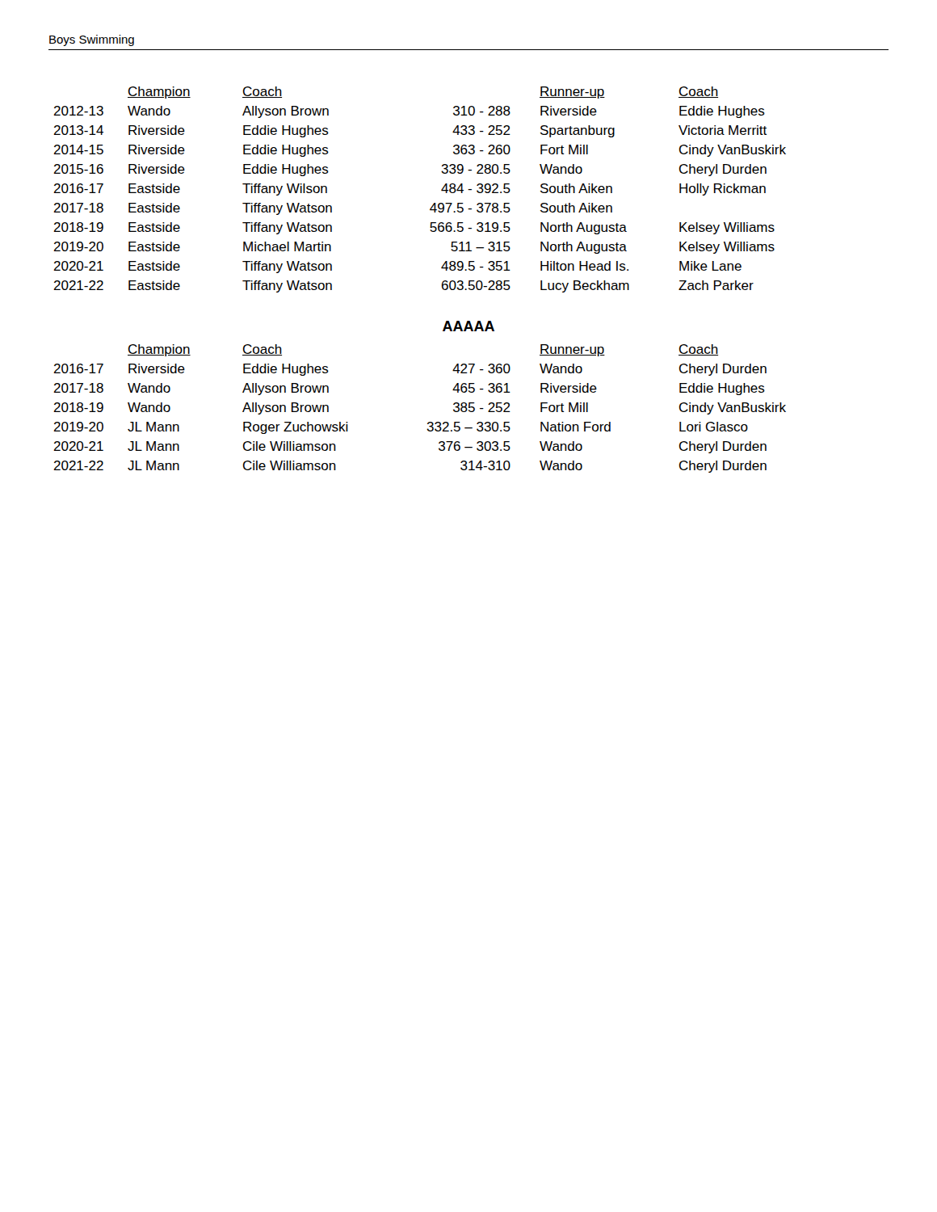Boys Swimming
| | Champion | Coach | | Runner-up | Coach |
| --- | --- | --- | --- | --- | --- |
| 2012-13 | Wando | Allyson Brown | 310 - 288 | Riverside | Eddie Hughes |
| 2013-14 | Riverside | Eddie Hughes | 433 - 252 | Spartanburg | Victoria Merritt |
| 2014-15 | Riverside | Eddie Hughes | 363 - 260 | Fort Mill | Cindy VanBuskirk |
| 2015-16 | Riverside | Eddie Hughes | 339 - 280.5 | Wando | Cheryl Durden |
| 2016-17 | Eastside | Tiffany Wilson | 484 - 392.5 | South Aiken | Holly Rickman |
| 2017-18 | Eastside | Tiffany Watson | 497.5 - 378.5 | South Aiken | |
| 2018-19 | Eastside | Tiffany Watson | 566.5 - 319.5 | North Augusta | Kelsey Williams |
| 2019-20 | Eastside | Michael Martin | 511 – 315 | North Augusta | Kelsey Williams |
| 2020-21 | Eastside | Tiffany Watson | 489.5 - 351 | Hilton Head Is. | Mike Lane |
| 2021-22 | Eastside | Tiffany Watson | 603.50-285 | Lucy Beckham | Zach Parker |
AAAAA
| | Champion | Coach | | Runner-up | Coach |
| --- | --- | --- | --- | --- | --- |
| 2016-17 | Riverside | Eddie Hughes | 427 - 360 | Wando | Cheryl Durden |
| 2017-18 | Wando | Allyson Brown | 465 - 361 | Riverside | Eddie Hughes |
| 2018-19 | Wando | Allyson Brown | 385 - 252 | Fort Mill | Cindy VanBuskirk |
| 2019-20 | JL Mann | Roger Zuchowski | 332.5 – 330.5 | Nation Ford | Lori Glasco |
| 2020-21 | JL Mann | Cile Williamson | 376 – 303.5 | Wando | Cheryl Durden |
| 2021-22 | JL Mann | Cile Williamson | 314-310 | Wando | Cheryl Durden |